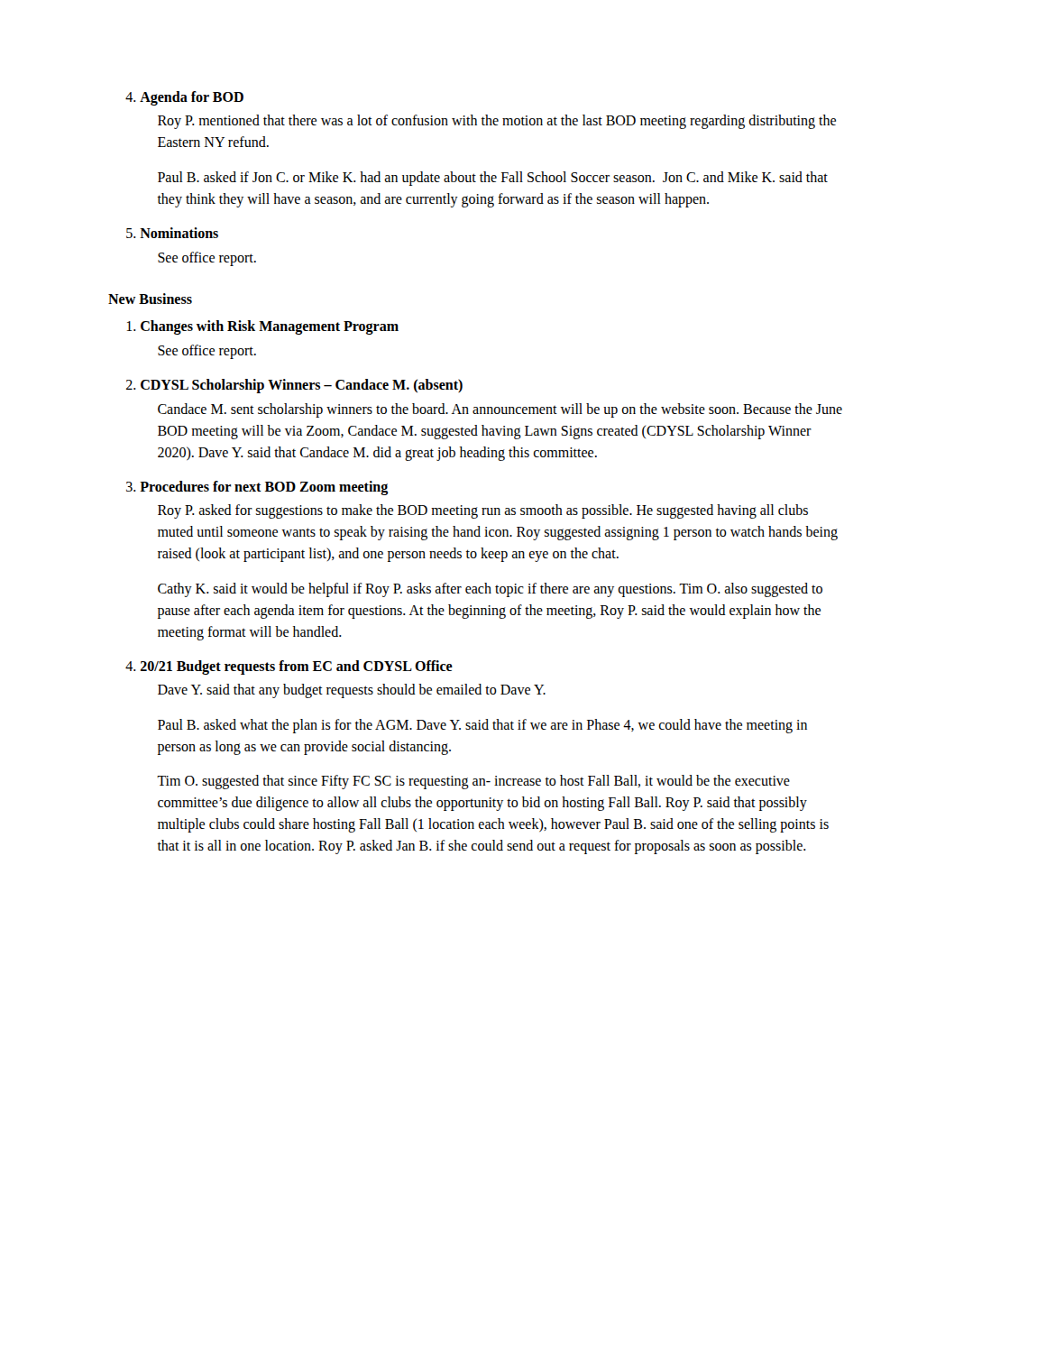Agenda for BOD
Roy P. mentioned that there was a lot of confusion with the motion at the last BOD meeting regarding distributing the Eastern NY refund.
Paul B. asked if Jon C. or Mike K. had an update about the Fall School Soccer season. Jon C. and Mike K. said that they think they will have a season, and are currently going forward as if the season will happen.
Nominations
See office report.
New Business
Changes with Risk Management Program
See office report.
CDYSL Scholarship Winners – Candace M. (absent)
Candace M. sent scholarship winners to the board. An announcement will be up on the website soon. Because the June BOD meeting will be via Zoom, Candace M. suggested having Lawn Signs created (CDYSL Scholarship Winner 2020). Dave Y. said that Candace M. did a great job heading this committee.
Procedures for next BOD Zoom meeting
Roy P. asked for suggestions to make the BOD meeting run as smooth as possible. He suggested having all clubs muted until someone wants to speak by raising the hand icon. Roy suggested assigning 1 person to watch hands being raised (look at participant list), and one person needs to keep an eye on the chat.
Cathy K. said it would be helpful if Roy P. asks after each topic if there are any questions. Tim O. also suggested to pause after each agenda item for questions. At the beginning of the meeting, Roy P. said the would explain how the meeting format will be handled.
20/21 Budget requests from EC and CDYSL Office
Dave Y. said that any budget requests should be emailed to Dave Y.
Paul B. asked what the plan is for the AGM. Dave Y. said that if we are in Phase 4, we could have the meeting in person as long as we can provide social distancing.
Tim O. suggested that since Fifty FC SC is requesting an- increase to host Fall Ball, it would be the executive committee’s due diligence to allow all clubs the opportunity to bid on hosting Fall Ball. Roy P. said that possibly multiple clubs could share hosting Fall Ball (1 location each week), however Paul B. said one of the selling points is that it is all in one location. Roy P. asked Jan B. if she could send out a request for proposals as soon as possible.